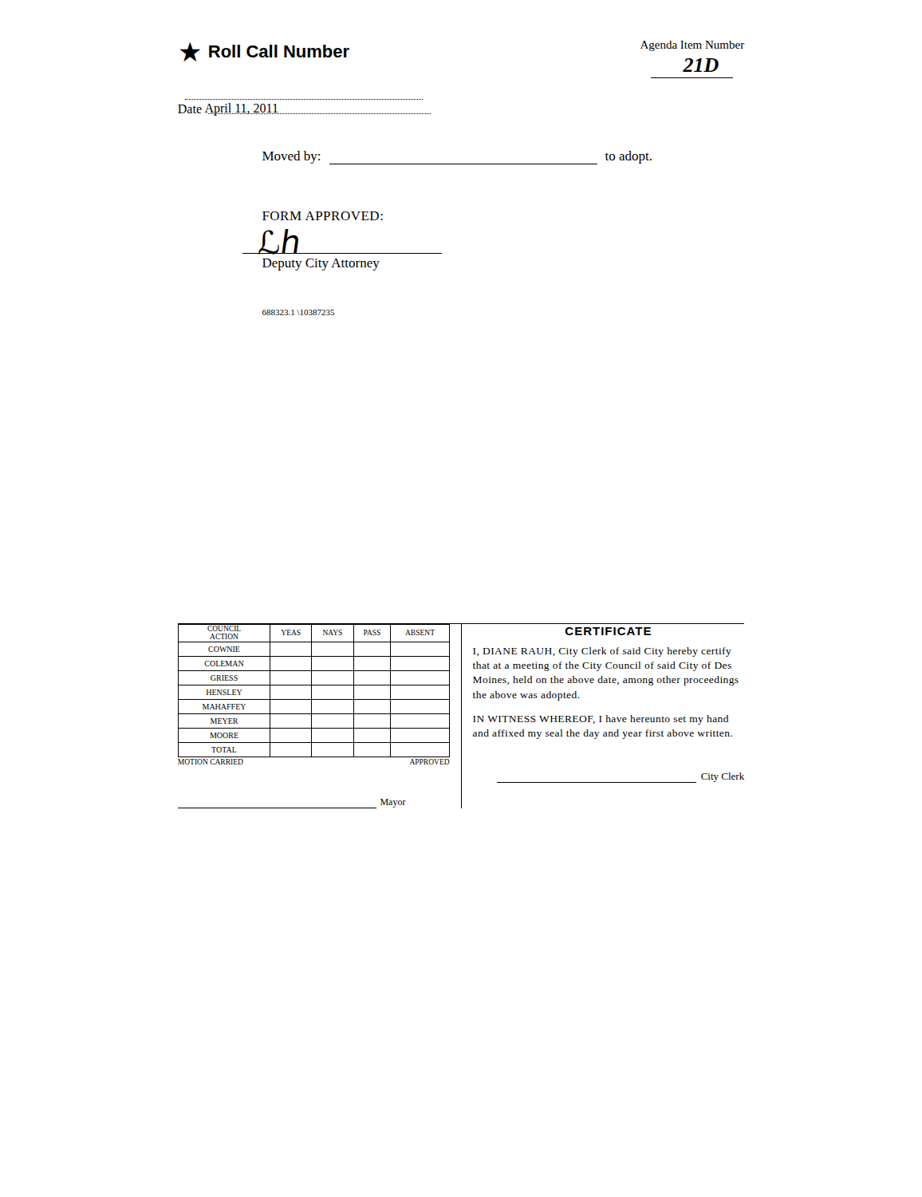★ Roll Call Number
Agenda Item Number
21D
April 11, 2011
Date
Moved by: to adopt.
FORM APPROVED:
ℒℎ
Deputy City Attorney
688323.1 \10387235
| COUNCIL ACTION | YEAS | NAYS | PASS | ABSENT |
| --- | --- | --- | --- | --- |
| COWNIE | | | | |
| COLEMAN | | | | |
| GRIESS | | | | |
| HENSLEY | | | | |
| MAHAFFEY | | | | |
| MEYER | | | | |
| MOORE | | | | |
| TOTAL | | | | |
MOTION CARRIED APPROVED
Mayor
CERTIFICATE
I, DIANE RAUH, City Clerk of said City hereby certify that at a meeting of the City Council of said City of Des Moines, held on the above date, among other proceedings the above was adopted.
IN WITNESS WHEREOF, I have hereunto set my hand and affixed my seal the day and year first above written.
City Clerk